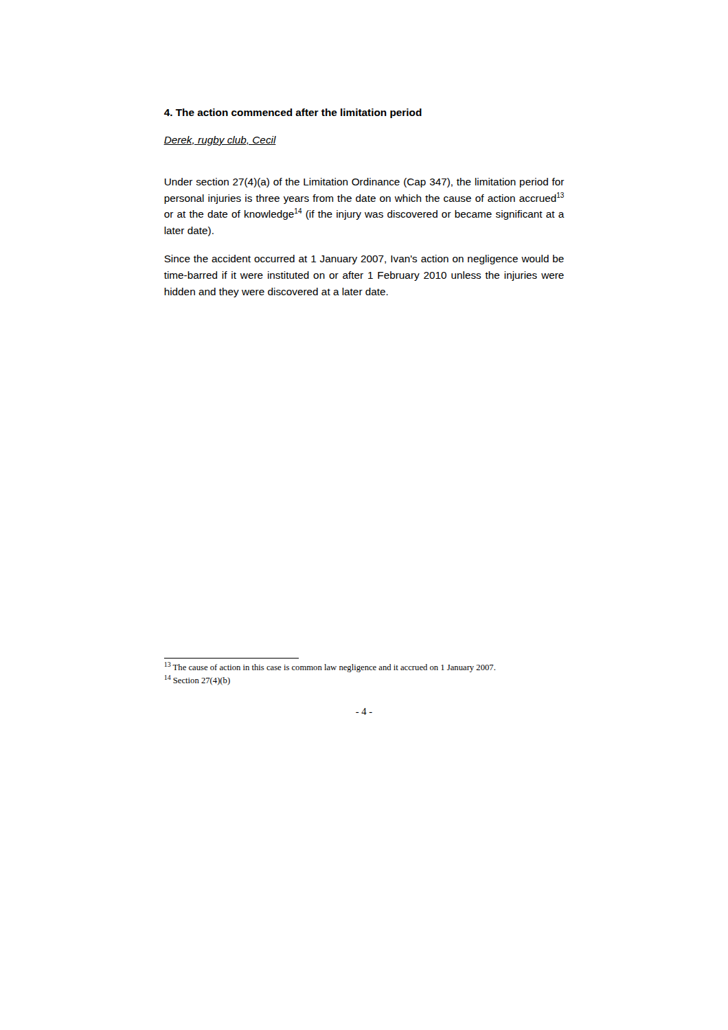4. The action commenced after the limitation period
Derek, rugby club, Cecil
Under section 27(4)(a) of the Limitation Ordinance (Cap 347), the limitation period for personal injuries is three years from the date on which the cause of action accrued13 or at the date of knowledge14 (if the injury was discovered or became significant at a later date).
Since the accident occurred at 1 January 2007, Ivan's action on negligence would be time-barred if it were instituted on or after 1 February 2010 unless the injuries were hidden and they were discovered at a later date.
13 The cause of action in this case is common law negligence and it accrued on 1 January 2007.
14 Section 27(4)(b)
- 4 -